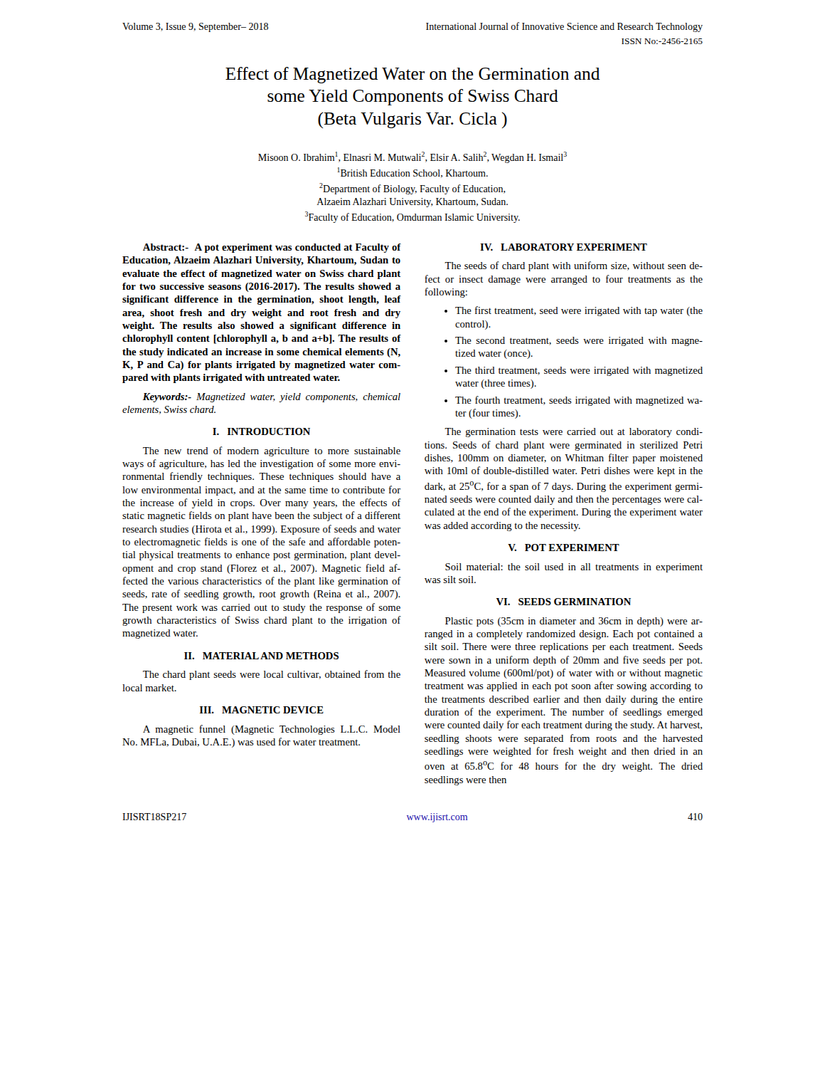Volume 3, Issue 9, September– 2018
International Journal of Innovative Science and Research Technology
ISSN No:-2456-2165
Effect of Magnetized Water on the Germination and
some Yield Components of Swiss Chard
(Beta Vulgaris Var. Cicla )
Misoon O. Ibrahim1, Elnasri M. Mutwali2, Elsir A. Salih2, Wegdan H. Ismail3
1British Education School, Khartoum.
2Department of Biology, Faculty of Education,
Alzaeim Alazhari University, Khartoum, Sudan.
3Faculty of Education, Omdurman Islamic University.
Abstract:- A pot experiment was conducted at Faculty of Education, Alzaeim Alazhari University, Khartoum, Sudan to evaluate the effect of magnetized water on Swiss chard plant for two successive seasons (2016-2017). The results showed a significant difference in the germination, shoot length, leaf area, shoot fresh and dry weight and root fresh and dry weight. The results also showed a significant difference in chlorophyll content [chlorophyll a, b and a+b]. The results of the study indicated an increase in some chemical elements (N, K, P and Ca) for plants irrigated by magnetized water compared with plants irrigated with untreated water.
Keywords:- Magnetized water, yield components, chemical elements, Swiss chard.
I. Introduction
The new trend of modern agriculture to more sustainable ways of agriculture, has led the investigation of some more environmental friendly techniques. These techniques should have a low environmental impact, and at the same time to contribute for the increase of yield in crops. Over many years, the effects of static magnetic fields on plant have been the subject of a different research studies (Hirota et al., 1999). Exposure of seeds and water to electromagnetic fields is one of the safe and affordable potential physical treatments to enhance post germination, plant development and crop stand (Florez et al., 2007). Magnetic field affected the various characteristics of the plant like germination of seeds, rate of seedling growth, root growth (Reina et al., 2007). The present work was carried out to study the response of some growth characteristics of Swiss chard plant to the irrigation of magnetized water.
II. Material and Methods
The chard plant seeds were local cultivar, obtained from the local market.
III. Magnetic Device
A magnetic funnel (Magnetic Technologies L.L.C. Model No. MFLa, Dubai, U.A.E.) was used for water treatment.
IV. Laboratory Experiment
The seeds of chard plant with uniform size, without seen defect or insect damage were arranged to four treatments as the following:
The first treatment, seed were irrigated with tap water (the control).
The second treatment, seeds were irrigated with magnetized water (once).
The third treatment, seeds were irrigated with magnetized water (three times).
The fourth treatment, seeds irrigated with magnetized water (four times).
The germination tests were carried out at laboratory conditions. Seeds of chard plant were germinated in sterilized Petri dishes, 100mm on diameter, on Whitman filter paper moistened with 10ml of double-distilled water. Petri dishes were kept in the dark, at 25oC, for a span of 7 days. During the experiment germinated seeds were counted daily and then the percentages were calculated at the end of the experiment. During the experiment water was added according to the necessity.
V. Pot Experiment
Soil material: the soil used in all treatments in experiment was silt soil.
VI. Seeds Germination
Plastic pots (35cm in diameter and 36cm in depth) were arranged in a completely randomized design. Each pot contained a silt soil. There were three replications per each treatment. Seeds were sown in a uniform depth of 20mm and five seeds per pot. Measured volume (600ml/pot) of water with or without magnetic treatment was applied in each pot soon after sowing according to the treatments described earlier and then daily during the entire duration of the experiment. The number of seedlings emerged were counted daily for each treatment during the study. At harvest, seedling shoots were separated from roots and the harvested seedlings were weighted for fresh weight and then dried in an oven at 65.8oC for 48 hours for the dry weight. The dried seedlings were then
IJISRT18SP217
www.ijisrt.com
410